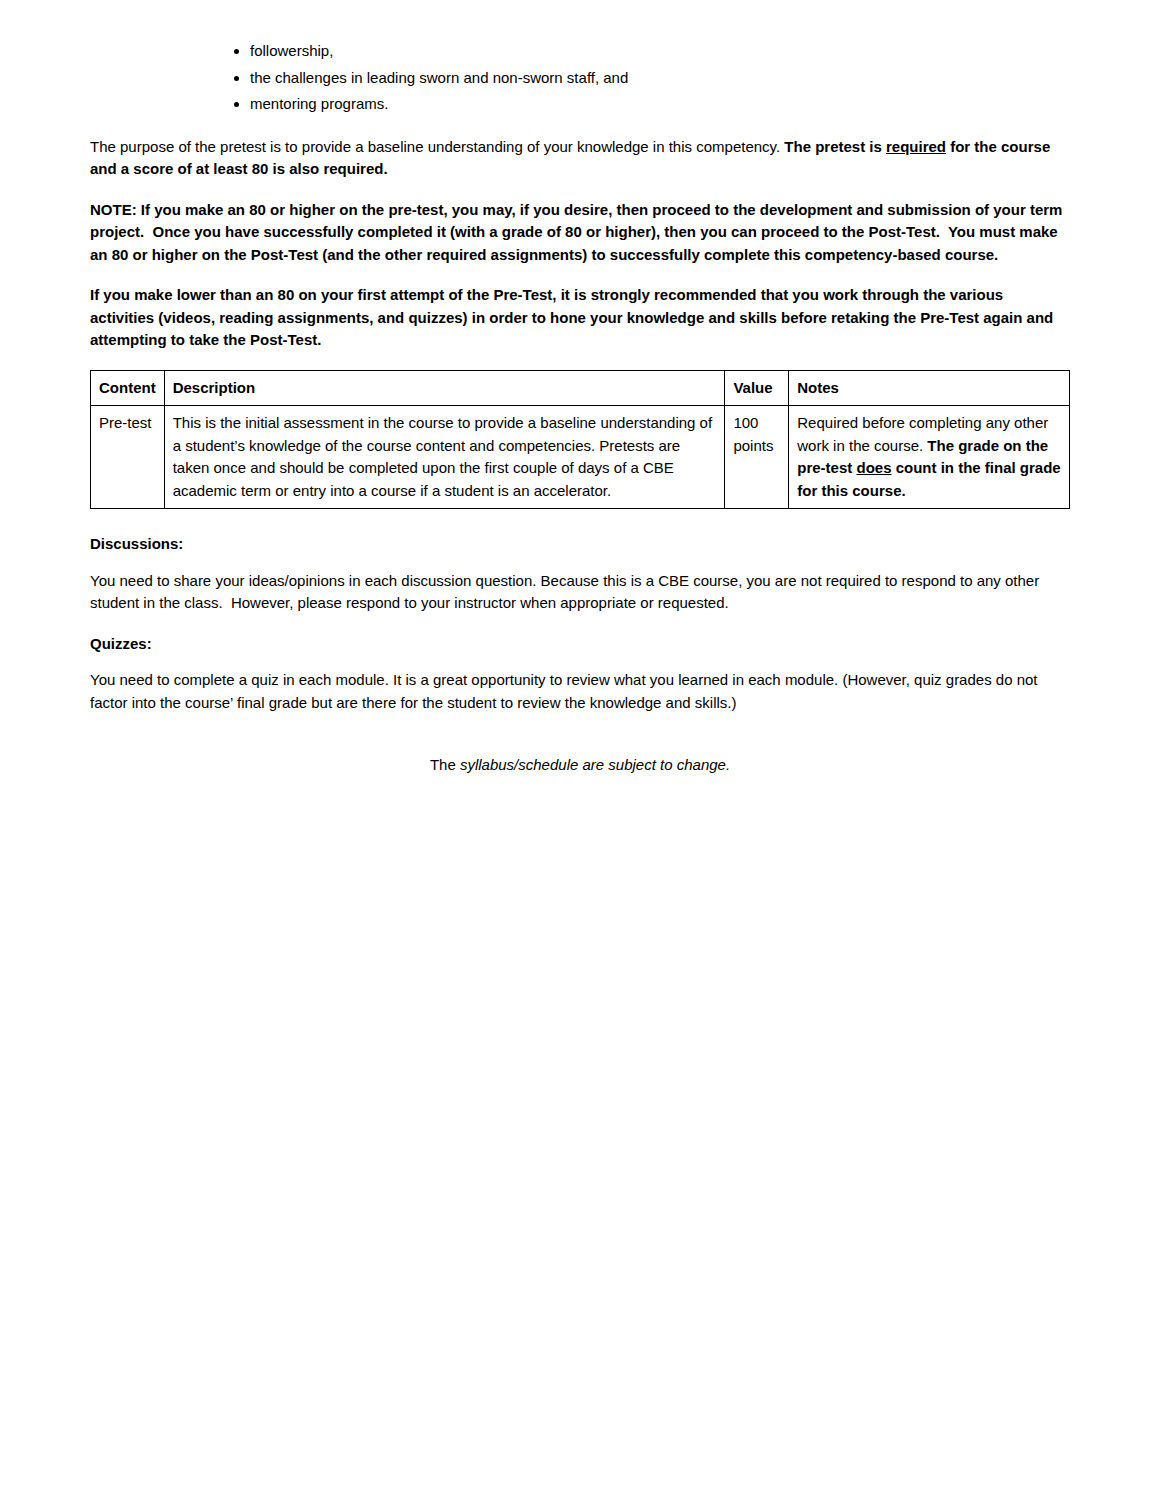followership,
the challenges in leading sworn and non-sworn staff, and
mentoring programs.
The purpose of the pretest is to provide a baseline understanding of your knowledge in this competency. The pretest is required for the course and a score of at least 80 is also required.
NOTE: If you make an 80 or higher on the pre-test, you may, if you desire, then proceed to the development and submission of your term project. Once you have successfully completed it (with a grade of 80 or higher), then you can proceed to the Post-Test. You must make an 80 or higher on the Post-Test (and the other required assignments) to successfully complete this competency-based course.
If you make lower than an 80 on your first attempt of the Pre-Test, it is strongly recommended that you work through the various activities (videos, reading assignments, and quizzes) in order to hone your knowledge and skills before retaking the Pre-Test again and attempting to take the Post-Test.
| Content | Description | Value | Notes |
| --- | --- | --- | --- |
| Pre-test | This is the initial assessment in the course to provide a baseline understanding of a student’s knowledge of the course content and competencies. Pretests are taken once and should be completed upon the first couple of days of a CBE academic term or entry into a course if a student is an accelerator. | 100 points | Required before completing any other work in the course. The grade on the pre-test does count in the final grade for this course. |
Discussions:
You need to share your ideas/opinions in each discussion question. Because this is a CBE course, you are not required to respond to any other student in the class. However, please respond to your instructor when appropriate or requested.
Quizzes:
You need to complete a quiz in each module. It is a great opportunity to review what you learned in each module. (However, quiz grades do not factor into the course’ final grade but are there for the student to review the knowledge and skills.)
The syllabus/schedule are subject to change.